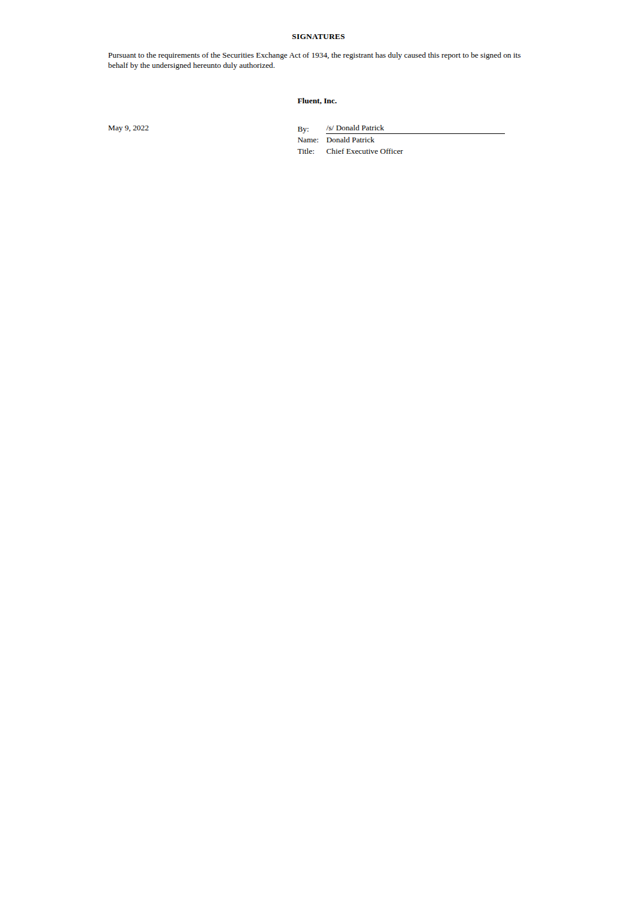SIGNATURES
Pursuant to the requirements of the Securities Exchange Act of 1934, the registrant has duly caused this report to be signed on its behalf by the undersigned hereunto duly authorized.
| | Fluent, Inc. |
| May 9, 2022 | / By: / /s/ Donald Patrick / / Name: / Donald Patrick / / Title: / Chief Executive Officer / |